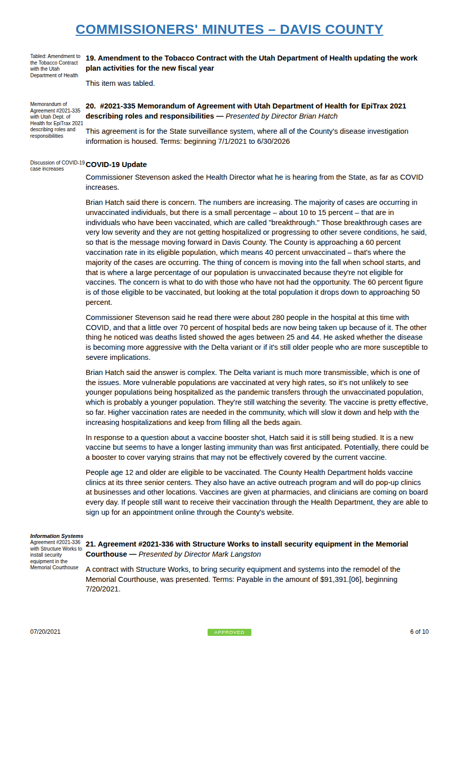COMMISSIONERS' MINUTES – DAVIS COUNTY
| Tabled: Amendment to the Tobacco Contract with the Utah Department of Health | 19. Amendment to the Tobacco Contract with the Utah Department of Health updating the work plan activities for the new fiscal year This item was tabled. |
| Memorandum of Agreement #2021-335 with Utah Dept. of Health for EpiTrax 2021 describing roles and responsibilities | 20. #2021-335 Memorandum of Agreement with Utah Department of Health for EpiTrax 2021 describing roles and responsibilities — Presented by Director Brian Hatch This agreement is for the State surveillance system, where all of the County's disease investigation information is housed. Terms: beginning 7/1/2021 to 6/30/2026 |
| Discussion of COVID-19 case increases | COVID-19 Update Commissioner Stevenson asked the Health Director what he is hearing from the State, as far as COVID increases. Brian Hatch said there is concern. The numbers are increasing. The majority of cases are occurring in unvaccinated individuals, but there is a small percentage – about 10 to 15 percent – that are in individuals who have been vaccinated, which are called "breakthrough." Those breakthrough cases are very low severity and they are not getting hospitalized or progressing to other severe conditions, he said, so that is the message moving forward in Davis County. The County is approaching a 60 percent vaccination rate in its eligible population, which means 40 percent unvaccinated – that's where the majority of the cases are occurring. The thing of concern is moving into the fall when school starts, and that is where a large percentage of our population is unvaccinated because they're not eligible for vaccines. The concern is what to do with those who have not had the opportunity. The 60 percent figure is of those eligible to be vaccinated, but looking at the total population it drops down to approaching 50 percent. Commissioner Stevenson said he read there were about 280 people in the hospital at this time with COVID, and that a little over 70 percent of hospital beds are now being taken up because of it. The other thing he noticed was deaths listed showed the ages between 25 and 44. He asked whether the disease is becoming more aggressive with the Delta variant or if it's still older people who are more susceptible to severe implications. Brian Hatch said the answer is complex. The Delta variant is much more transmissible, which is one of the issues. More vulnerable populations are vaccinated at very high rates, so it's not unlikely to see younger populations being hospitalized as the pandemic transfers through the unvaccinated population, which is probably a younger population. They're still watching the severity. The vaccine is pretty effective, so far. Higher vaccination rates are needed in the community, which will slow it down and help with the increasing hospitalizations and keep from filling all the beds again. In response to a question about a vaccine booster shot, Hatch said it is still being studied. It is a new vaccine but seems to have a longer lasting immunity than was first anticipated. Potentially, there could be a booster to cover varying strains that may not be effectively covered by the current vaccine. People age 12 and older are eligible to be vaccinated. The County Health Department holds vaccine clinics at its three senior centers. They also have an active outreach program and will do pop-up clinics at businesses and other locations. Vaccines are given at pharmacies, and clinicians are coming on board every day. If people still want to receive their vaccination through the Health Department, they are able to sign up for an appointment online through the County's website. |
| Information Systems | |
| Agreement #2021-336 with Structure Works to install security equipment in the Memorial Courthouse | 21. Agreement #2021-336 with Structure Works to install security equipment in the Memorial Courthouse — Presented by Director Mark Langston A contract with Structure Works, to bring security equipment and systems into the remodel of the Memorial Courthouse, was presented. Terms: Payable in the amount of $91,391.[06], beginning 7/20/2021. |
07/20/2021
APPROVED
6 of 10